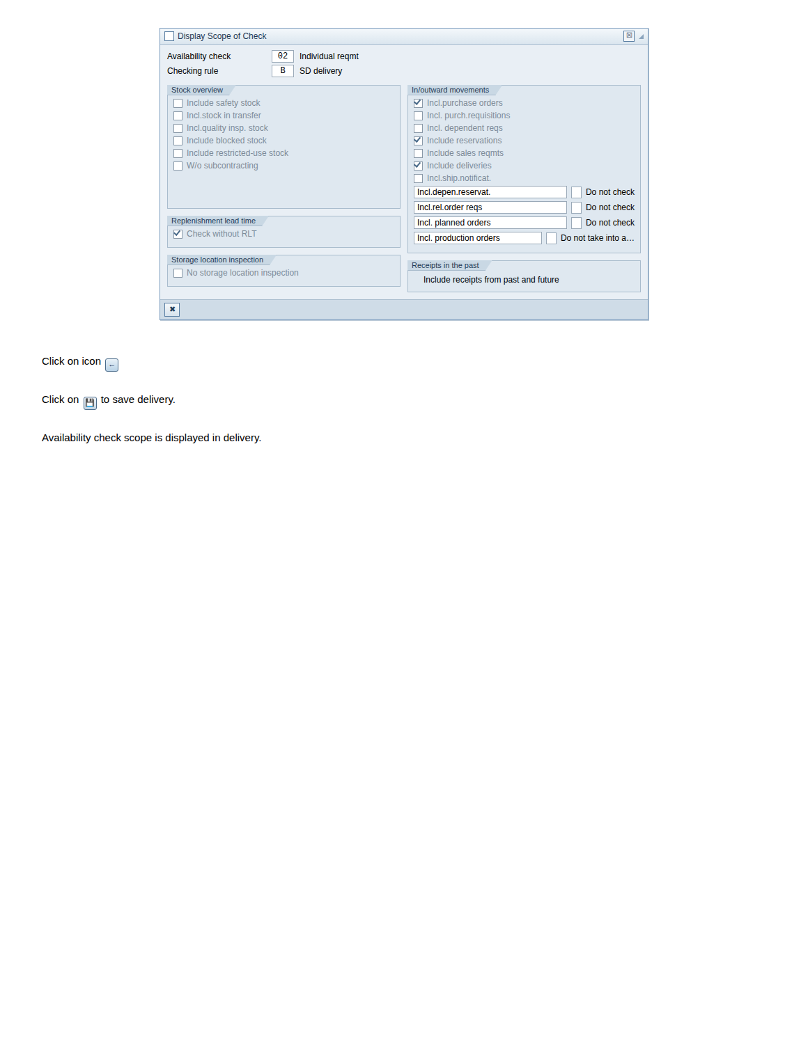Display Scope of Check ☒
Availability check 02 Individual reqmt
Checking rule B SD delivery
Stock overview
Include safety stock
Incl.stock in transfer
Incl.quality insp. stock
Include blocked stock
Include restricted-use stock
W/o subcontracting
Replenishment lead time
Check without RLT
Storage location inspection
No storage location inspection
In/outward movements
Incl.purchase orders
Incl. purch.requisitions
Incl. dependent reqs
Include reservations
Include sales reqmts
Include deliveries
Incl.ship.notificat.
Incl.depen.reservat. Do not check
Incl.rel.order reqs Do not check
Incl. planned orders Do not check
Incl. production orders Do not take into a…
Receipts in the past
Include receipts from past and future
✖
Click on icon ←
Click on 💾 to save delivery.
Availability check scope is displayed in delivery.